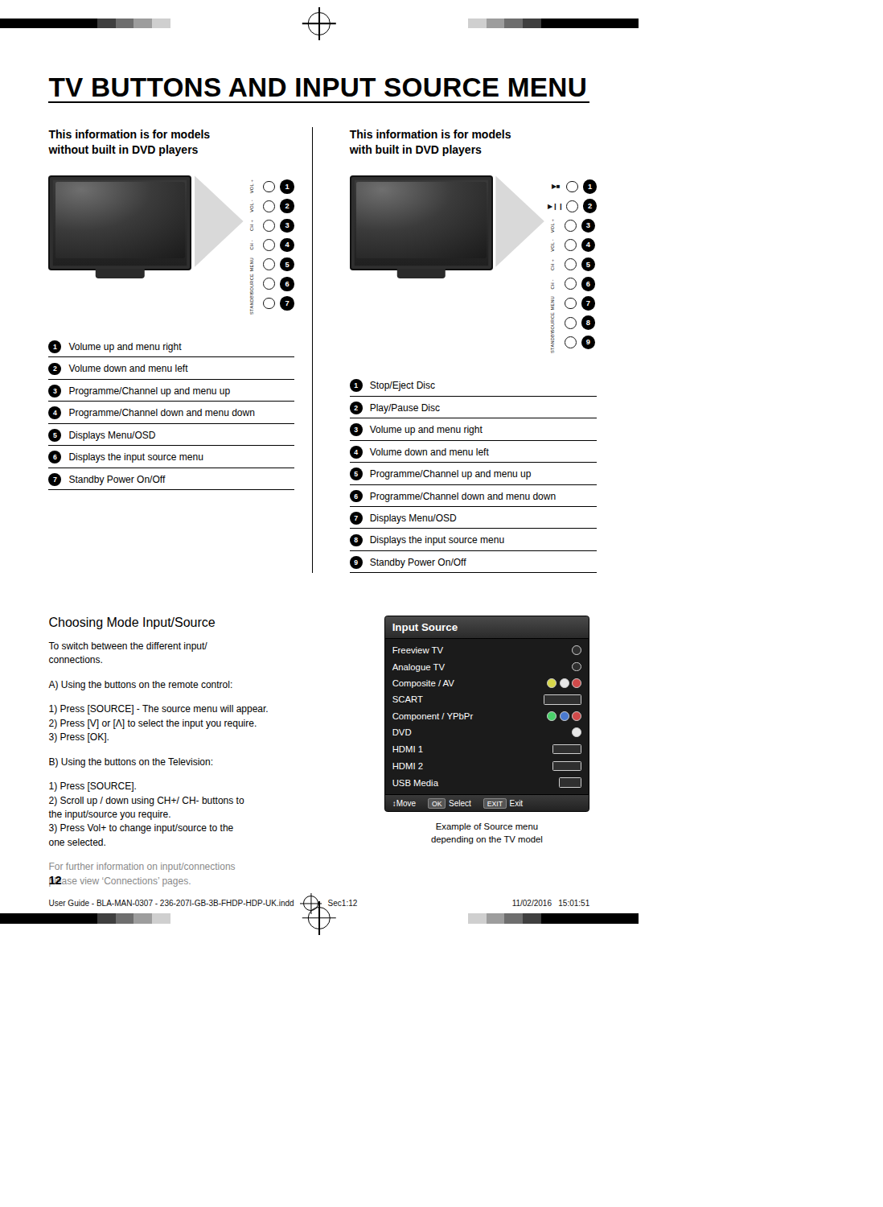TV BUTTONS AND INPUT SOURCE MENU
This information is for models
without built in DVD players
VOL + 1
VOL - 2
CH + 3
CH - 4
MENU 5
SOURCE 6
STANDBY 7
1 Volume up and menu right
2 Volume down and menu left
3 Programme/Channel up and menu up
4 Programme/Channel down and menu down
5 Displays Menu/OSD
6 Displays the input source menu
7 Standby Power On/Off
This information is for models
with built in DVD players
▶■ 1
▶❙❙ 2
VOL + 3
VOL - 4
CH + 5
CH - 6
MENU 7
SOURCE 8
STANDBY 9
1 Stop/Eject Disc
2 Play/Pause Disc
3 Volume up and menu right
4 Volume down and menu left
5 Programme/Channel up and menu up
6 Programme/Channel down and menu down
7 Displays Menu/OSD
8 Displays the input source menu
9 Standby Power On/Off
Choosing Mode Input/Source
To switch between the different input/
connections.
A) Using the buttons on the remote control:
1) Press [SOURCE] - The source menu will appear.
2) Press [V] or [Λ] to select the input you require.
3) Press [OK].
B) Using the buttons on the Television:
1) Press [SOURCE].
2) Scroll up / down using CH+/ CH- buttons to
the input/source you require.
3) Press Vol+ to change input/source to the
one selected.
For further information on input/connections
please view ‘Connections’ pages.
Input Source
Freeview TV
Analogue TV
Composite / AV
SCART
Component / YPbPr
DVD
HDMI 1
HDMI 2
USB Media
↕Move OKSelect EXITExit
Example of Source menu
depending on the TV model
12
User Guide - BLA-MAN-0307 - 236-207I-GB-3B-FHDP-HDP-UK.indd Sec1:12 11/02/2016 15:01:51